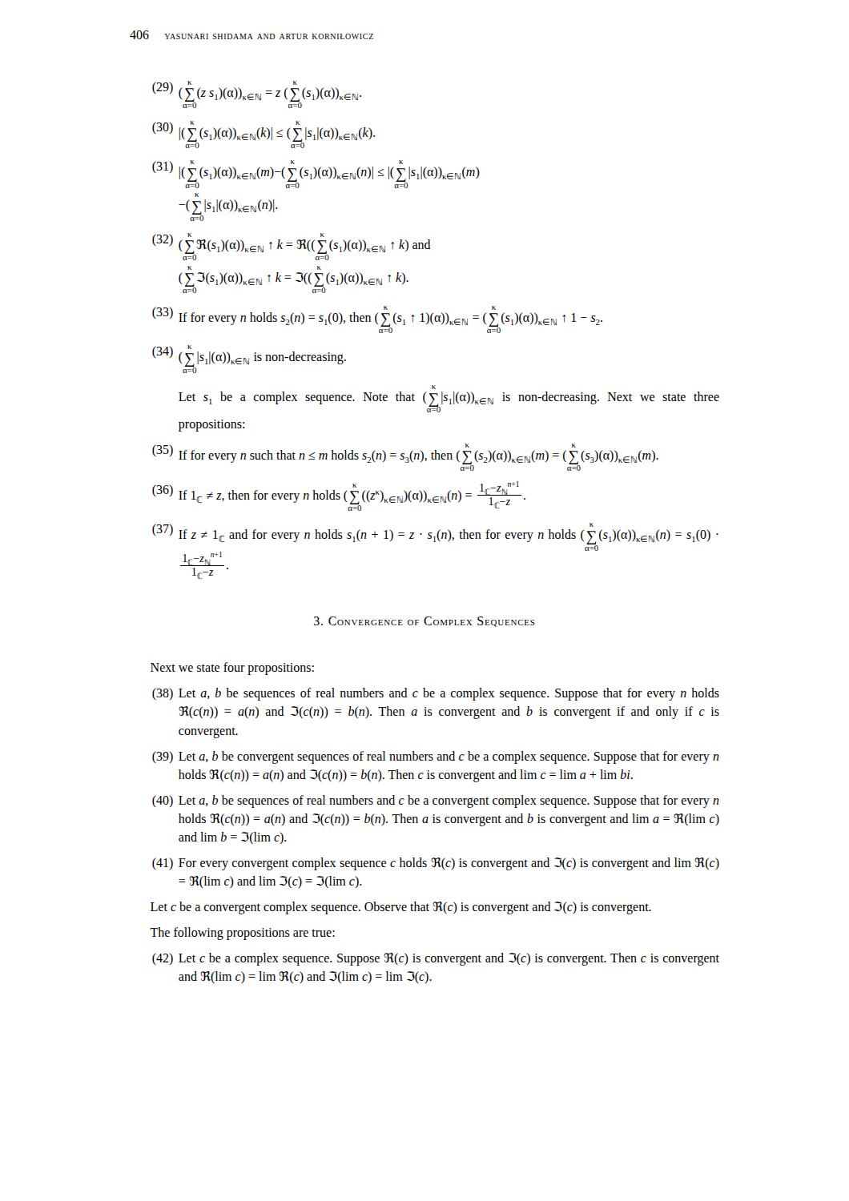406 yasunari shidama and artur korniłowicz
(29) (κ∑α=0(z s1)(α))κ∈ℕ = z (κ∑α=0(s1)(α))κ∈ℕ.
(30) |(κ∑α=0(s1)(α))κ∈ℕ(k)| ≤ (κ∑α=0|s1|(α))κ∈ℕ(k).
(31) |(κ∑α=0(s1)(α))κ∈ℕ(m)−(κ∑α=0(s1)(α))κ∈ℕ(n)| ≤ |(κ∑α=0|s1|(α))κ∈ℕ(m)
−(κ∑α=0|s1|(α))κ∈ℕ(n)|.
(32) (κ∑α=0 ℜ(s1)(α))κ∈ℕ ↑ k = ℜ((κ∑α=0(s1)(α))κ∈ℕ ↑ k) and
(κ∑α=0 ℑ(s1)(α))κ∈ℕ ↑ k = ℑ((κ∑α=0(s1)(α))κ∈ℕ ↑ k).
(33) If for every n holds s2(n) = s1(0), then (κ∑α=0(s1 ↑ 1)(α))κ∈ℕ = (κ∑α=0(s1)(α))κ∈ℕ ↑ 1 − s2.
(34) (κ∑α=0|s1|(α))κ∈ℕ is non-decreasing.
Let s1 be a complex sequence. Note that (κ∑α=0|s1|(α))κ∈ℕ is non-decreasing. Next we state three propositions:
(35) If for every n such that n ≤ m holds s2(n) = s3(n), then (κ∑α=0(s2)(α))κ∈ℕ(m) = (κ∑α=0(s3)(α))κ∈ℕ(m).
(36) If 1ℂ ≠ z, then for every n holds (κ∑α=0((zκ)κ∈ℕ)(α))κ∈ℕ(n) = 1ℂ−zℕn+11ℂ−z.
(37) If z ≠ 1ℂ and for every n holds s1(n + 1) = z · s1(n), then for every n holds (κ∑α=0(s1)(α))κ∈ℕ(n) = s1(0) · 1ℂ−zℕn+11ℂ−z.
3. Convergence of Complex Sequences
Next we state four propositions:
(38) Let a, b be sequences of real numbers and c be a complex sequence. Suppose that for every n holds ℜ(c(n)) = a(n) and ℑ(c(n)) = b(n). Then a is convergent and b is convergent if and only if c is convergent.
(39) Let a, b be convergent sequences of real numbers and c be a complex sequence. Suppose that for every n holds ℜ(c(n)) = a(n) and ℑ(c(n)) = b(n). Then c is convergent and lim c = lim a + lim bi.
(40) Let a, b be sequences of real numbers and c be a convergent complex sequence. Suppose that for every n holds ℜ(c(n)) = a(n) and ℑ(c(n)) = b(n). Then a is convergent and b is convergent and lim a = ℜ(lim c) and lim b = ℑ(lim c).
(41) For every convergent complex sequence c holds ℜ(c) is convergent and ℑ(c) is convergent and lim ℜ(c) = ℜ(lim c) and lim ℑ(c) = ℑ(lim c).
Let c be a convergent complex sequence. Observe that ℜ(c) is convergent and ℑ(c) is convergent.
The following propositions are true:
(42) Let c be a complex sequence. Suppose ℜ(c) is convergent and ℑ(c) is convergent. Then c is convergent and ℜ(lim c) = lim ℜ(c) and ℑ(lim c) = lim ℑ(c).